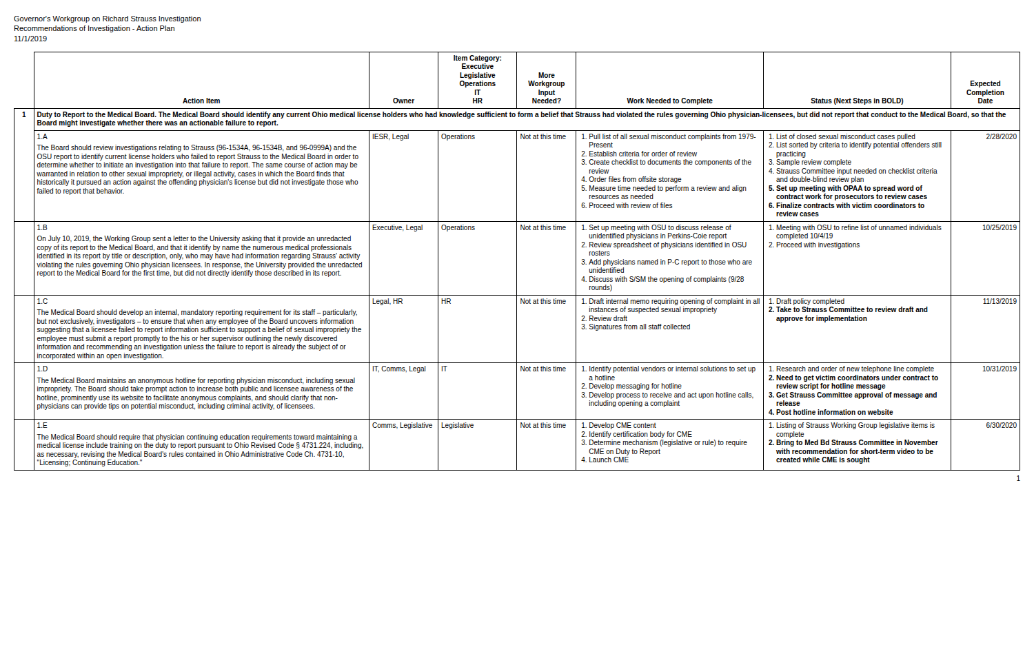Governor's Workgroup on Richard Strauss Investigation
Recommendations of Investigation - Action Plan
11/1/2019
| | Action Item | Owner | Item Category: Executive Legislative Operations IT HR | More Workgroup Input Needed? | Work Needed to Complete | Status (Next Steps in BOLD) | Expected Completion Date |
| --- | --- | --- | --- | --- | --- | --- | --- |
| 1 | Duty to Report to the Medical Board. The Medical Board should identify any current Ohio medical license holders who had knowledge sufficient to form a belief that Strauss had violated the rules governing Ohio physician-licensees, but did not report that conduct to the Medical Board, so that the Board might investigate whether there was an actionable failure to report. |
| | 1.A The Board should review investigations relating to Strauss (96-1534A, 96-1534B, and 96-0999A) and the OSU report to identify current license holders who failed to report Strauss to the Medical Board in order to determine whether to initiate an investigation into that failure to report. The same course of action may be warranted in relation to other sexual impropriety, or illegal activity, cases in which the Board finds that historically it pursued an action against the offending physician's license but did not investigate those who failed to report that behavior. | IESR, Legal | Operations | Not at this time | Pull list of all sexual misconduct complaints from 1979-Present Establish criteria for order of review Create checklist to documents the components of the review Order files from offsite storage Measure time needed to perform a review and align resources as needed Proceed with review of files | List of closed sexual misconduct cases pulled List sorted by criteria to identify potential offenders still practicing Sample review complete Strauss Committee input needed on checklist criteria and double-blind review plan Set up meeting with OPAA to spread word of contract work for prosecutors to review cases Finalize contracts with victim coordinators to review cases | 2/28/2020 |
| | 1.B On July 10, 2019, the Working Group sent a letter to the University asking that it provide an unredacted copy of its report to the Medical Board, and that it identify by name the numerous medical professionals identified in its report by title or description, only, who may have had information regarding Strauss' activity violating the rules governing Ohio physician licensees. In response, the University provided the unredacted report to the Medical Board for the first time, but did not directly identify those described in its report. | Executive, Legal | Operations | Not at this time | Set up meeting with OSU to discuss release of unidentified physicians in Perkins-Coie report Review spreadsheet of physicians identified in OSU rosters Add physicians named in P-C report to those who are unidentified Discuss with S/SM the opening of complaints (9/28 rounds) | Meeting with OSU to refine list of unnamed individuals completed 10/4/19 Proceed with investigations | 10/25/2019 |
| | 1.C The Medical Board should develop an internal, mandatory reporting requirement for its staff – particularly, but not exclusively, investigators – to ensure that when any employee of the Board uncovers information suggesting that a licensee failed to report information sufficient to support a belief of sexual impropriety the employee must submit a report promptly to the his or her supervisor outlining the newly discovered information and recommending an investigation unless the failure to report is already the subject of or incorporated within an open investigation. | Legal, HR | HR | Not at this time | Draft internal memo requiring opening of complaint in all instances of suspected sexual impropriety Review draft Signatures from all staff collected | Draft policy completed Take to Strauss Committee to review draft and approve for implementation | 11/13/2019 |
| | 1.D The Medical Board maintains an anonymous hotline for reporting physician misconduct, including sexual impropriety. The Board should take prompt action to increase both public and licensee awareness of the hotline, prominently use its website to facilitate anonymous complaints, and should clarify that non-physicians can provide tips on potential misconduct, including criminal activity, of licensees. | IT, Comms, Legal | IT | Not at this time | Identify potential vendors or internal solutions to set up a hotline Develop messaging for hotline Develop process to receive and act upon hotline calls, including opening a complaint | Research and order of new telephone line complete Need to get victim coordinators under contract to review script for hotline message Get Strauss Committee approval of message and release Post hotline information on website | 10/31/2019 |
| | 1.E The Medical Board should require that physician continuing education requirements toward maintaining a medical license include training on the duty to report pursuant to Ohio Revised Code § 4731.224, including, as necessary, revising the Medical Board's rules contained in Ohio Administrative Code Ch. 4731-10, "Licensing; Continuing Education." | Comms, Legislative | Legislative | Not at this time | Develop CME content Identify certification body for CME Determine mechanism (legislative or rule) to require CME on Duty to Report Launch CME | Listing of Strauss Working Group legislative items is complete Bring to Med Bd Strauss Committee in November with recommendation for short-term video to be created while CME is sought | 6/30/2020 |
1